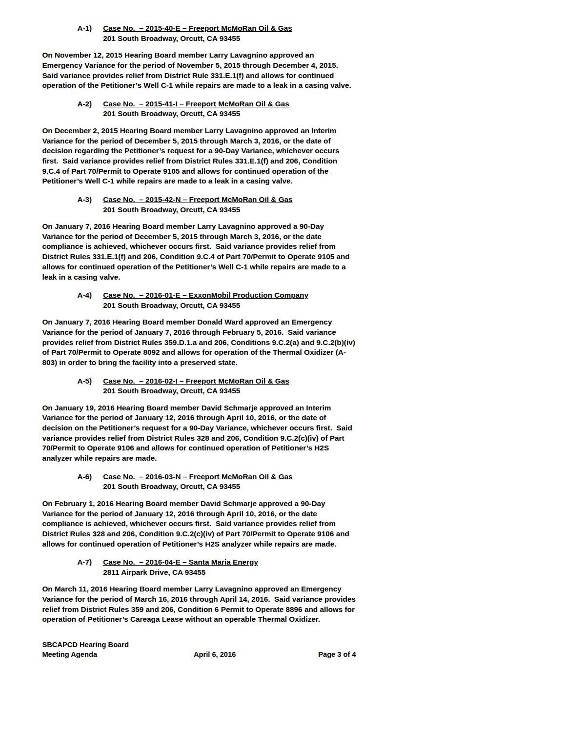A-1) Case No. – 2015-40-E – Freeport McMoRan Oil & Gas
201 South Broadway, Orcutt, CA 93455
On November 12, 2015 Hearing Board member Larry Lavagnino approved an Emergency Variance for the period of November 5, 2015 through December 4, 2015. Said variance provides relief from District Rule 331.E.1(f) and allows for continued operation of the Petitioner’s Well C-1 while repairs are made to a leak in a casing valve.
A-2) Case No. – 2015-41-I – Freeport McMoRan Oil & Gas
201 South Broadway, Orcutt, CA 93455
On December 2, 2015 Hearing Board member Larry Lavagnino approved an Interim Variance for the period of December 5, 2015 through March 3, 2016, or the date of decision regarding the Petitioner’s request for a 90-Day Variance, whichever occurs first. Said variance provides relief from District Rules 331.E.1(f) and 206, Condition 9.C.4 of Part 70/Permit to Operate 9105 and allows for continued operation of the Petitioner’s Well C-1 while repairs are made to a leak in a casing valve.
A-3) Case No. – 2015-42-N – Freeport McMoRan Oil & Gas
201 South Broadway, Orcutt, CA 93455
On January 7, 2016 Hearing Board member Larry Lavagnino approved a 90-Day Variance for the period of December 5, 2015 through March 3, 2016, or the date compliance is achieved, whichever occurs first. Said variance provides relief from District Rules 331.E.1(f) and 206, Condition 9.C.4 of Part 70/Permit to Operate 9105 and allows for continued operation of the Petitioner’s Well C-1 while repairs are made to a leak in a casing valve.
A-4) Case No. – 2016-01-E – ExxonMobil Production Company
201 South Broadway, Orcutt, CA 93455
On January 7, 2016 Hearing Board member Donald Ward approved an Emergency Variance for the period of January 7, 2016 through February 5, 2016. Said variance provides relief from District Rules 359.D.1.a and 206, Conditions 9.C.2(a) and 9.C.2(b)(iv) of Part 70/Permit to Operate 8092 and allows for operation of the Thermal Oxidizer (A-803) in order to bring the facility into a preserved state.
A-5) Case No. – 2016-02-I – Freeport McMoRan Oil & Gas
201 South Broadway, Orcutt, CA 93455
On January 19, 2016 Hearing Board member David Schmarje approved an Interim Variance for the period of January 12, 2016 through April 10, 2016, or the date of decision on the Petitioner’s request for a 90-Day Variance, whichever occurs first. Said variance provides relief from District Rules 328 and 206, Condition 9.C.2(c)(iv) of Part 70/Permit to Operate 9106 and allows for continued operation of Petitioner’s H2S analyzer while repairs are made.
A-6) Case No. – 2016-03-N – Freeport McMoRan Oil & Gas
201 South Broadway, Orcutt, CA 93455
On February 1, 2016 Hearing Board member David Schmarje approved a 90-Day Variance for the period of January 12, 2016 through April 10, 2016, or the date compliance is achieved, whichever occurs first. Said variance provides relief from District Rules 328 and 206, Condition 9.C.2(c)(iv) of Part 70/Permit to Operate 9106 and allows for continued operation of Petitioner’s H2S analyzer while repairs are made.
A-7) Case No. – 2016-04-E – Santa Maria Energy
2811 Airpark Drive, CA 93455
On March 11, 2016 Hearing Board member Larry Lavagnino approved an Emergency Variance for the period of March 16, 2016 through April 14, 2016. Said variance provides relief from District Rules 359 and 206, Condition 6 Permit to Operate 8896 and allows for operation of Petitioner’s Careaga Lease without an operable Thermal Oxidizer.
| SBCAPCD Hearing Board Meeting Agenda | April 6, 2016 | Page 3 of 4 |